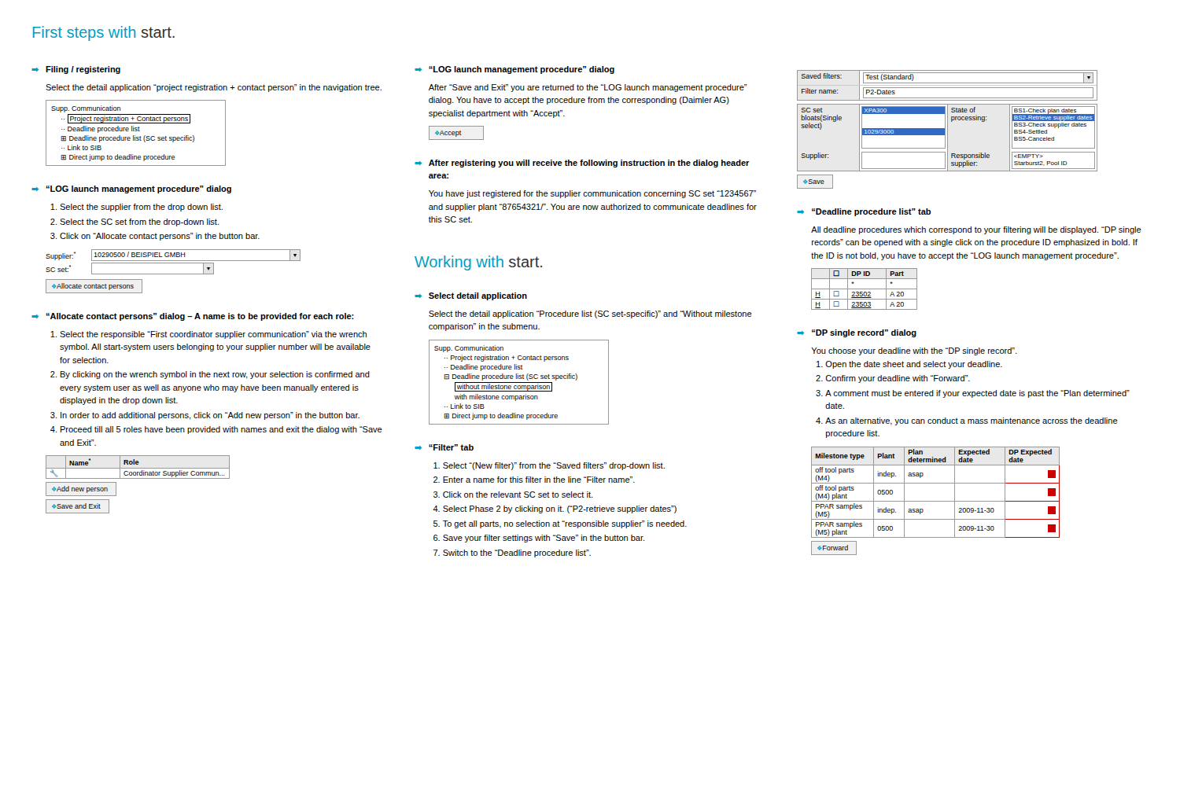First steps with start.
Filing / registering
Select the detail application “project registration + contact person” in the navigation tree.
Supp. Communication
·· Project registration + Contact persons
·· Deadline procedure list
⊞ Deadline procedure list (SC set specific)
·· Link to SIB
⊞ Direct jump to deadline procedure
“LOG launch management procedure” dialog
Select the supplier from the drop down list.
Select the SC set from the drop-down list.
Click on “Allocate contact persons” in the button bar.
Supplier:*
10290500 / BEISPIEL GMBH▼
SC set:*
▼
Allocate contact persons
“Allocate contact persons” dialog – A name is to be provided for each role:
Select the responsible “First coordinator supplier communication” via the wrench symbol. All start-system users belonging to your supplier number will be available for selection.
By clicking on the wrench symbol in the next row, your selection is confirmed and every system user as well as anyone who may have been manually entered is displayed in the drop down list.
In order to add additional persons, click on “Add new person” in the button bar.
Proceed till all 5 roles have been provided with names and exit the dialog with “Save and Exit”.
| | Name * | Role |
| --- | --- | --- |
| 🔧 | | Coordinator Supplier Commun... |
Add new person
Save and Exit
“LOG launch management procedure” dialog
After “Save and Exit” you are returned to the “LOG launch management procedure” dialog. You have to accept the procedure from the corresponding (Daimler AG) specialist department with “Accept”.
Accept
After registering you will receive the following instruction in the dialog header area:
You have just registered for the supplier communication concerning SC set “1234567” and supplier plant “87654321/”. You are now authorized to communicate deadlines for this SC set.
Working with start.
Select detail application
Select the detail application “Procedure list (SC set-specific)” and “Without milestone comparison” in the submenu.
Supp. Communication
·· Project registration + Contact persons
·· Deadline procedure list
⊟ Deadline procedure list (SC set specific)
without milestone comparison
with milestone comparison
·· Link to SIB
⊞ Direct jump to deadline procedure
“Filter” tab
Select “(New filter)” from the “Saved filters” drop-down list.
Enter a name for this filter in the line “Filter name”.
Click on the relevant SC set to select it.
Select Phase 2 by clicking on it. (“P2-retrieve supplier dates”)
To get all parts, no selection at “responsible supplier” is needed.
Save your filter settings with “Save” in the button bar.
Switch to the “Deadline procedure list”.
Saved filters:
Test (Standard)▼
Filter name:
P2-Dates
SC set bloats(Single select)
XPA300
1029/3000
Supplier:
State of processing:
BS1-Check plan dates
BS2-Retrieve supplier dates
BS3-Check supplier dates
BS4-Settled
BS5-Canceled
Responsible supplier:
<EMPTY>
Starburst2, Pool ID (PIDOAF2)
Save
“Deadline procedure list” tab
All deadline procedures which correspond to your filtering will be displayed. “DP single records” can be opened with a single click on the procedure ID emphasized in bold. If the ID is not bold, you have to accept the “LOG launch management procedure”.
| | ☐ | DP ID | Part |
| --- | --- | --- | --- |
| | | * | * |
| H | ☐ | 23502 | A 20 |
| H | ☐ | 23503 | A 20 |
“DP single record” dialog
You choose your deadline with the “DP single record”.
Open the date sheet and select your deadline.
Confirm your deadline with “Forward”.
A comment must be entered if your expected date is past the “Plan determined” date.
As an alternative, you can conduct a mass maintenance across the deadline procedure list.
| Milestone type | Plant | Plan determined | Expected date | DP Expected date |
| --- | --- | --- | --- | --- |
| off tool parts (M4) | indep. | asap | | |
| off tool parts (M4) plant | 0500 | | | |
| PPAR samples (M5) | indep. | asap | 2009-11-30 | |
| PPAR samples (M5) plant | 0500 | | 2009-11-30 | |
Forward